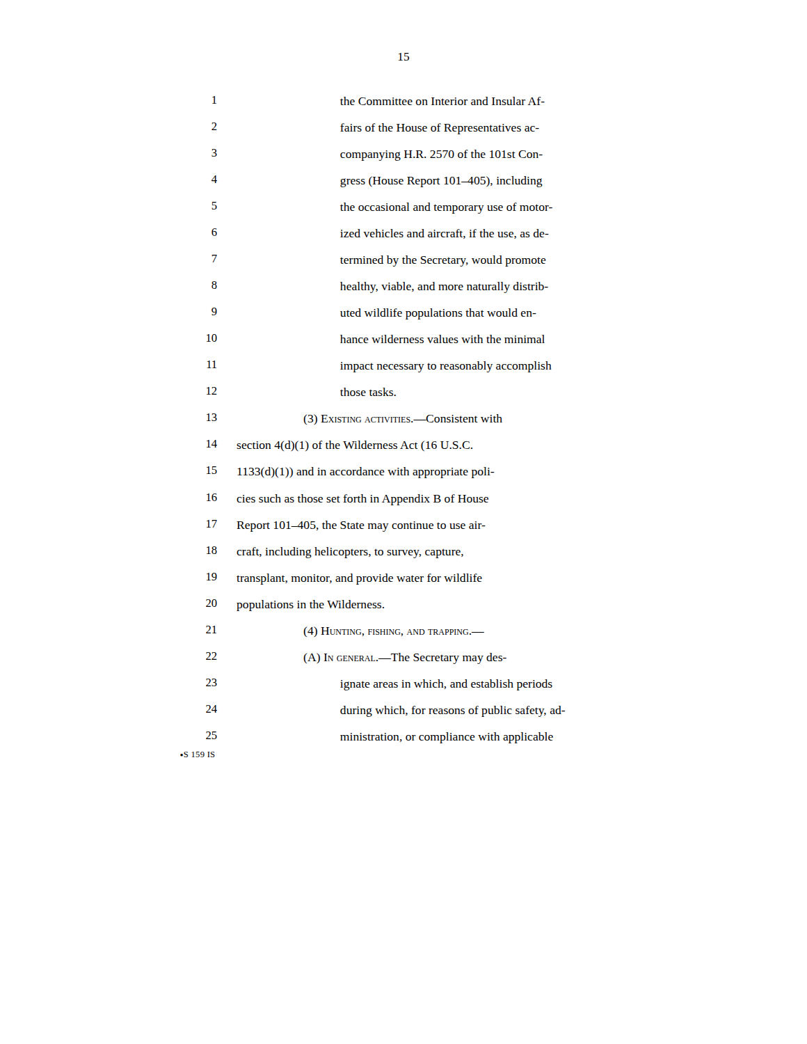15
| 1 | the Committee on Interior and Insular Af- |
| 2 | fairs of the House of Representatives ac- |
| 3 | companying H.R. 2570 of the 101st Con- |
| 4 | gress (House Report 101–405), including |
| 5 | the occasional and temporary use of motor- |
| 6 | ized vehicles and aircraft, if the use, as de- |
| 7 | termined by the Secretary, would promote |
| 8 | healthy, viable, and more naturally distrib- |
| 9 | uted wildlife populations that would en- |
| 10 | hance wilderness values with the minimal |
| 11 | impact necessary to reasonably accomplish |
| 12 | those tasks. |
| 13 | (3) Existing activities. —Consistent with |
| 14 | section 4(d)(1) of the Wilderness Act (16 U.S.C. |
| 15 | 1133(d)(1)) and in accordance with appropriate poli- |
| 16 | cies such as those set forth in Appendix B of House |
| 17 | Report 101–405, the State may continue to use air- |
| 18 | craft, including helicopters, to survey, capture, |
| 19 | transplant, monitor, and provide water for wildlife |
| 20 | populations in the Wilderness. |
| 21 | (4) Hunting, fishing, and trapping. — |
| 22 | (A) In general. —The Secretary may des- |
| 23 | ignate areas in which, and establish periods |
| 24 | during which, for reasons of public safety, ad- |
| 25 | ministration, or compliance with applicable |
•S 159 IS